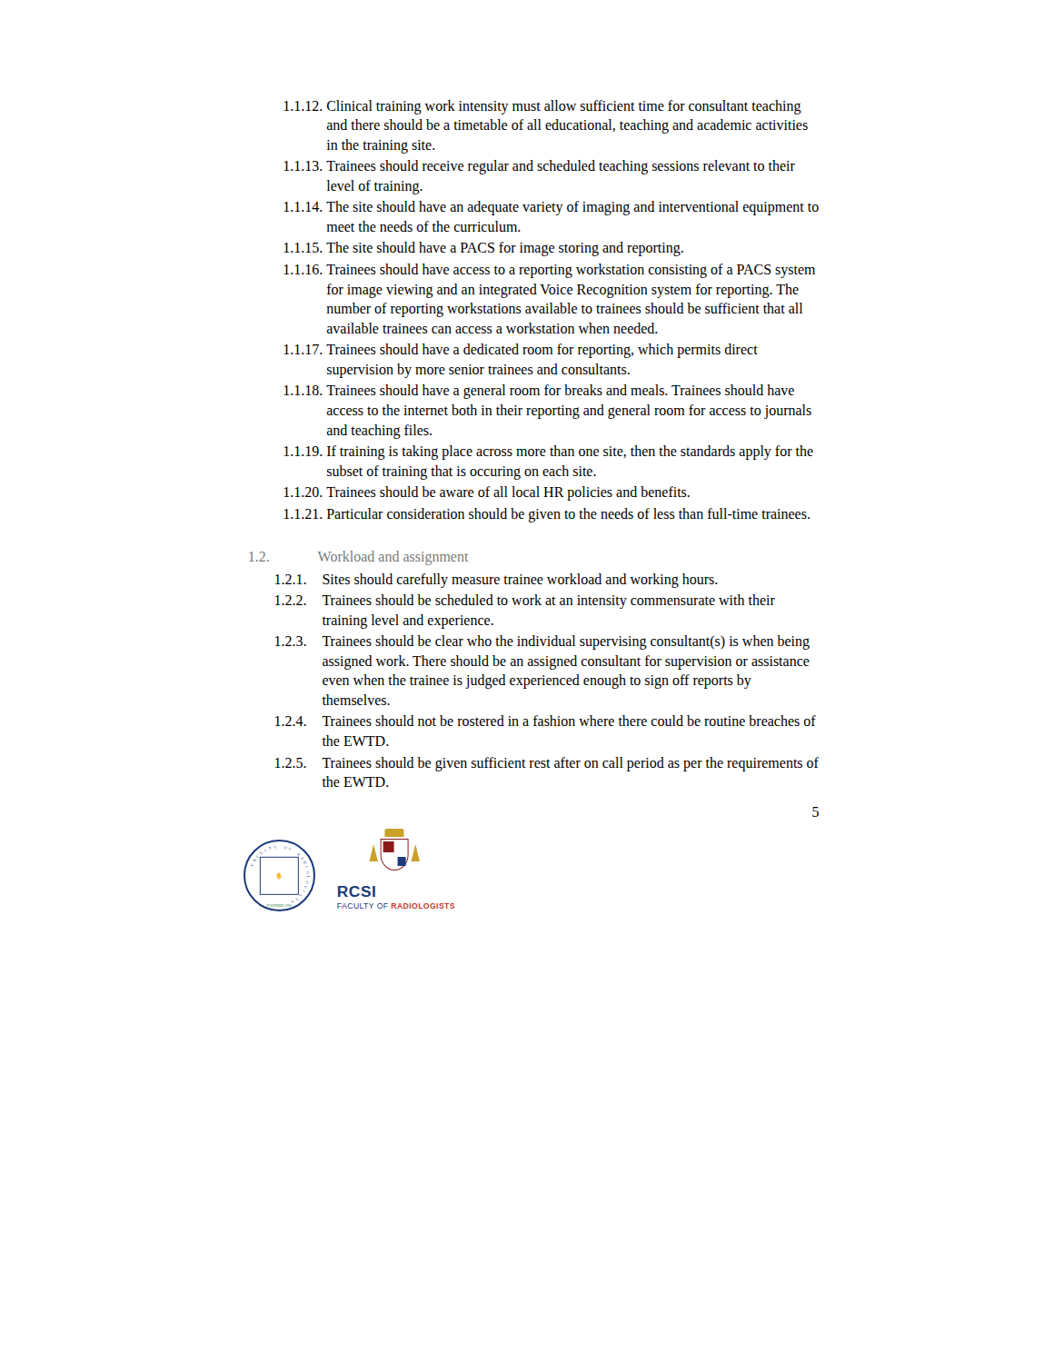1.1.12.
Clinical training work intensity must allow sufficient time for consultant teaching and there should be a timetable of all educational, teaching and academic activities in the training site.
1.1.13.
Trainees should receive regular and scheduled teaching sessions relevant to their level of training.
1.1.14.
The site should have an adequate variety of imaging and interventional equipment to meet the needs of the curriculum.
1.1.15.
The site should have a PACS for image storing and reporting.
1.1.16.
Trainees should have access to a reporting workstation consisting of a PACS system for image viewing and an integrated Voice Recognition system for reporting. The number of reporting workstations available to trainees should be sufficient that all available trainees can access a workstation when needed.
1.1.17.
Trainees should have a dedicated room for reporting, which permits direct supervision by more senior trainees and consultants.
1.1.18.
Trainees should have a general room for breaks and meals. Trainees should have access to the internet both in their reporting and general room for access to journals and teaching files.
1.1.19.
If training is taking place across more than one site, then the standards apply for the subset of training that is occuring on each site.
1.1.20.
Trainees should be aware of all local HR policies and benefits.
1.1.21.
Particular consideration should be given to the needs of less than full-time trainees.
1.2.
Workload and assignment
1.2.1.
Sites should carefully measure trainee workload and working hours.
1.2.2.
Trainees should be scheduled to work at an intensity commensurate with their training level and experience.
1.2.3.
Trainees should be clear who the individual supervising consultant(s) is when being assigned work. There should be an assigned consultant for supervision or assistance even when the trainee is judged experienced enough to sign off reports by themselves.
1.2.4.
Trainees should not be rostered in a fashion where there could be routine breaches of the EWTD.
1.2.5.
Trainees should be given sufficient rest after on call period as per the requirements of the EWTD.
5
F A C U L T Y O F R A D I O L O G I S T S
✋
FOUNDED 1961
RCSI
FACULTY OF RADIOLOGISTS